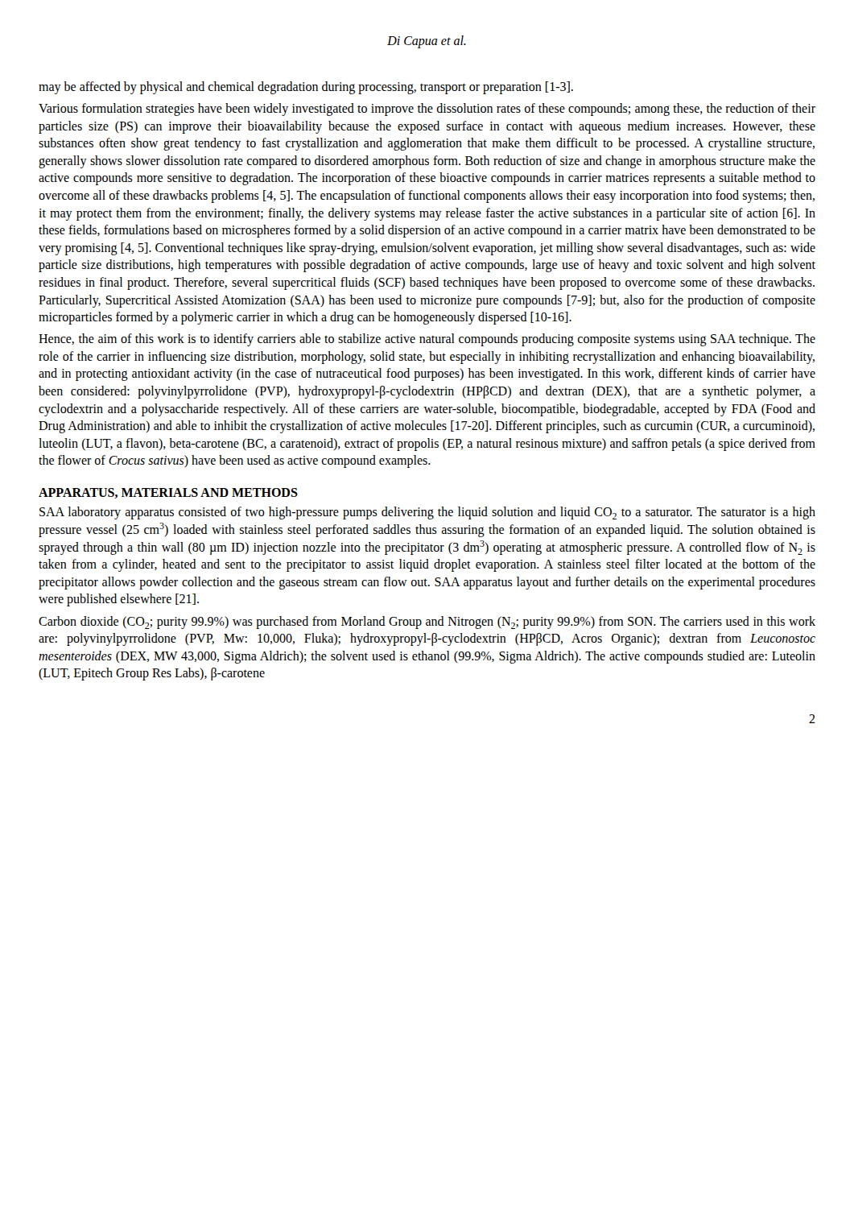Di Capua et al.
may be affected by physical and chemical degradation during processing, transport or preparation [1-3].
Various formulation strategies have been widely investigated to improve the dissolution rates of these compounds; among these, the reduction of their particles size (PS) can improve their bioavailability because the exposed surface in contact with aqueous medium increases. However, these substances often show great tendency to fast crystallization and agglomeration that make them difficult to be processed. A crystalline structure, generally shows slower dissolution rate compared to disordered amorphous form. Both reduction of size and change in amorphous structure make the active compounds more sensitive to degradation. The incorporation of these bioactive compounds in carrier matrices represents a suitable method to overcome all of these drawbacks problems [4, 5]. The encapsulation of functional components allows their easy incorporation into food systems; then, it may protect them from the environment; finally, the delivery systems may release faster the active substances in a particular site of action [6]. In these fields, formulations based on microspheres formed by a solid dispersion of an active compound in a carrier matrix have been demonstrated to be very promising [4, 5]. Conventional techniques like spray-drying, emulsion/solvent evaporation, jet milling show several disadvantages, such as: wide particle size distributions, high temperatures with possible degradation of active compounds, large use of heavy and toxic solvent and high solvent residues in final product. Therefore, several supercritical fluids (SCF) based techniques have been proposed to overcome some of these drawbacks. Particularly, Supercritical Assisted Atomization (SAA) has been used to micronize pure compounds [7-9]; but, also for the production of composite microparticles formed by a polymeric carrier in which a drug can be homogeneously dispersed [10-16].
Hence, the aim of this work is to identify carriers able to stabilize active natural compounds producing composite systems using SAA technique. The role of the carrier in influencing size distribution, morphology, solid state, but especially in inhibiting recrystallization and enhancing bioavailability, and in protecting antioxidant activity (in the case of nutraceutical food purposes) has been investigated. In this work, different kinds of carrier have been considered: polyvinylpyrrolidone (PVP), hydroxypropyl-β-cyclodextrin (HPβCD) and dextran (DEX), that are a synthetic polymer, a cyclodextrin and a polysaccharide respectively. All of these carriers are water-soluble, biocompatible, biodegradable, accepted by FDA (Food and Drug Administration) and able to inhibit the crystallization of active molecules [17-20]. Different principles, such as curcumin (CUR, a curcuminoid), luteolin (LUT, a flavon), beta-carotene (BC, a caratenoid), extract of propolis (EP, a natural resinous mixture) and saffron petals (a spice derived from the flower of Crocus sativus) have been used as active compound examples.
APPARATUS, MATERIALS AND METHODS
SAA laboratory apparatus consisted of two high-pressure pumps delivering the liquid solution and liquid CO2 to a saturator. The saturator is a high pressure vessel (25 cm3) loaded with stainless steel perforated saddles thus assuring the formation of an expanded liquid. The solution obtained is sprayed through a thin wall (80 µm ID) injection nozzle into the precipitator (3 dm3) operating at atmospheric pressure. A controlled flow of N2 is taken from a cylinder, heated and sent to the precipitator to assist liquid droplet evaporation. A stainless steel filter located at the bottom of the precipitator allows powder collection and the gaseous stream can flow out. SAA apparatus layout and further details on the experimental procedures were published elsewhere [21].
Carbon dioxide (CO2; purity 99.9%) was purchased from Morland Group and Nitrogen (N2; purity 99.9%) from SON. The carriers used in this work are: polyvinylpyrrolidone (PVP, Mw: 10,000, Fluka); hydroxypropyl-β-cyclodextrin (HPβCD, Acros Organic); dextran from Leuconostoc mesenteroides (DEX, MW 43,000, Sigma Aldrich); the solvent used is ethanol (99.9%, Sigma Aldrich). The active compounds studied are: Luteolin (LUT, Epitech Group Res Labs), β-carotene
2